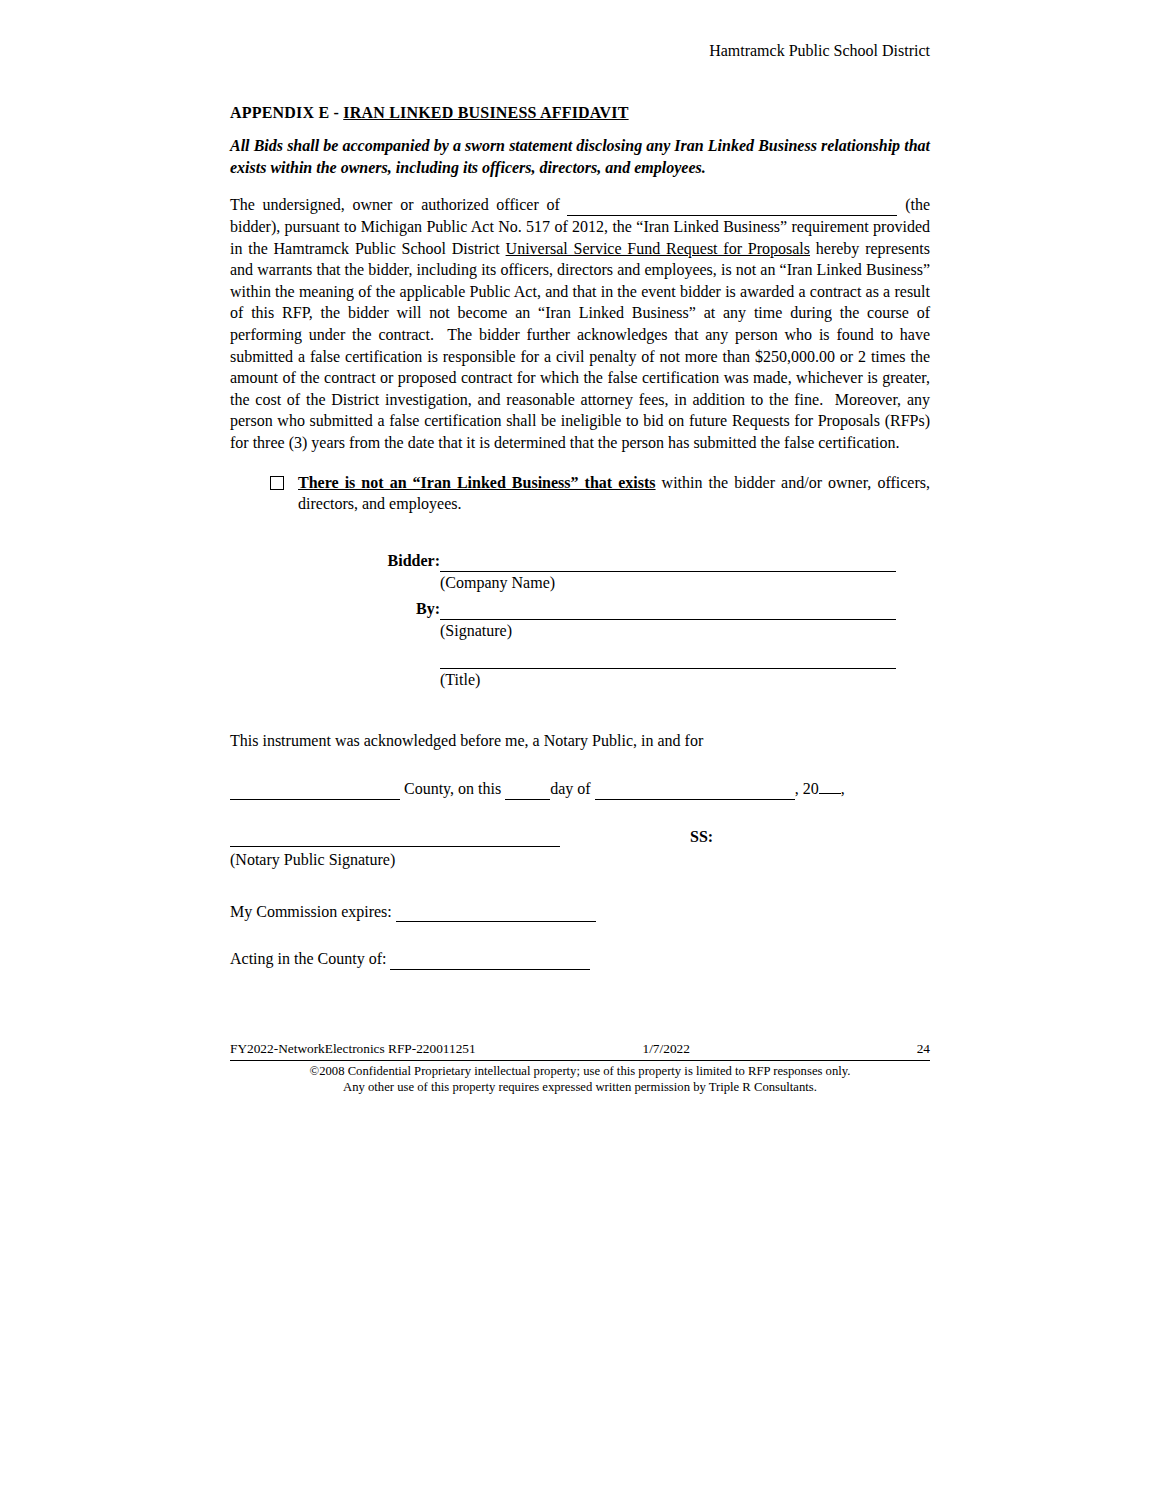Hamtramck Public School District
APPENDIX E - IRAN LINKED BUSINESS AFFIDAVIT
All Bids shall be accompanied by a sworn statement disclosing any Iran Linked Business relationship that exists within the owners, including its officers, directors, and employees.
The undersigned, owner or authorized officer of (the bidder), pursuant to Michigan Public Act No. 517 of 2012, the “Iran Linked Business” requirement provided in the Hamtramck Public School District Universal Service Fund Request for Proposals hereby represents and warrants that the bidder, including its officers, directors and employees, is not an “Iran Linked Business” within the meaning of the applicable Public Act, and that in the event bidder is awarded a contract as a result of this RFP, the bidder will not become an “Iran Linked Business” at any time during the course of performing under the contract. The bidder further acknowledges that any person who is found to have submitted a false certification is responsible for a civil penalty of not more than $250,000.00 or 2 times the amount of the contract or proposed contract for which the false certification was made, whichever is greater, the cost of the District investigation, and reasonable attorney fees, in addition to the fine. Moreover, any person who submitted a false certification shall be ineligible to bid on future Requests for Proposals (RFPs) for three (3) years from the date that it is determined that the person has submitted the false certification.
There is not an “Iran Linked Business” that exists within the bidder and/or owner, officers, directors, and employees.
| Bidder: | |
| | (Company Name) |
| By: | |
| | (Signature) |
| | (Title) |
This instrument was acknowledged before me, a Notary Public, in and for
County, on this day of , 20 ,
SS:
(Notary Public Signature)
My Commission expires:
Acting in the County of:
FY2022-NetworkElectronics RFP-220011251 1/7/2022 24
©2008 Confidential Proprietary intellectual property; use of this property is limited to RFP responses only.
Any other use of this property requires expressed written permission by Triple R Consultants.